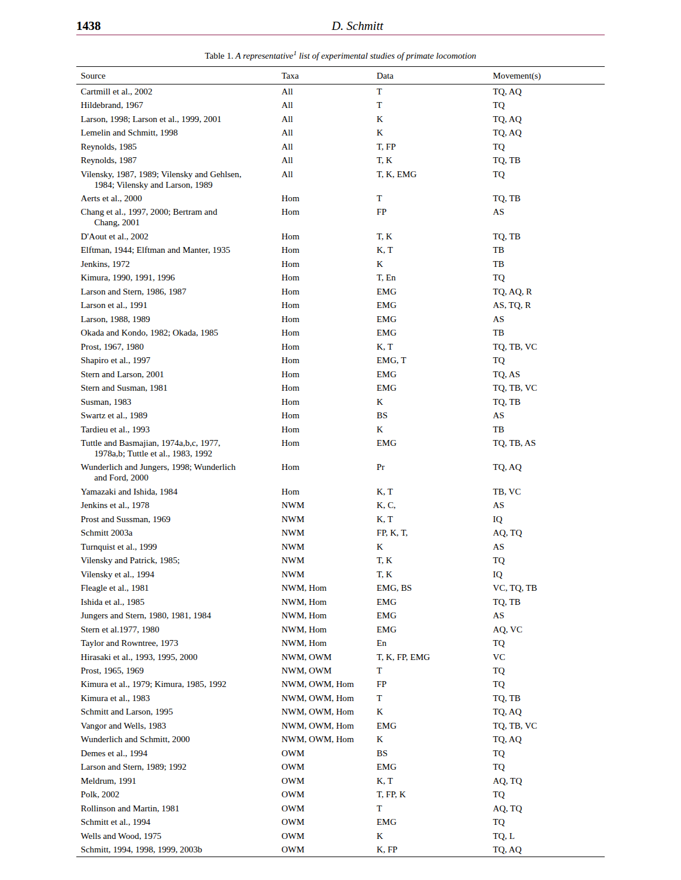1438 D. Schmitt
Table 1. A representative 1 list of experimental studies of primate locomotion
| Source | Taxa | Data | Movement(s) |
| --- | --- | --- | --- |
| Cartmill et al., 2002 | All | T | TQ, AQ |
| Hildebrand, 1967 | All | T | TQ |
| Larson, 1998; Larson et al., 1999, 2001 | All | K | TQ, AQ |
| Lemelin and Schmitt, 1998 | All | K | TQ, AQ |
| Reynolds, 1985 | All | T, FP | TQ |
| Reynolds, 1987 | All | T, K | TQ, TB |
| Vilensky, 1987, 1989; Vilensky and Gehlsen, 1984; Vilensky and Larson, 1989 | All | T, K, EMG | TQ |
| Aerts et al., 2000 | Hom | T | TQ, TB |
| Chang et al., 1997, 2000; Bertram and Chang, 2001 | Hom | FP | AS |
| D'Aout et al., 2002 | Hom | T, K | TQ, TB |
| Elftman, 1944; Elftman and Manter, 1935 | Hom | K, T | TB |
| Jenkins, 1972 | Hom | K | TB |
| Kimura, 1990, 1991, 1996 | Hom | T, En | TQ |
| Larson and Stern, 1986, 1987 | Hom | EMG | TQ, AQ, R |
| Larson et al., 1991 | Hom | EMG | AS, TQ, R |
| Larson, 1988, 1989 | Hom | EMG | AS |
| Okada and Kondo, 1982; Okada, 1985 | Hom | EMG | TB |
| Prost, 1967, 1980 | Hom | K, T | TQ, TB, VC |
| Shapiro et al., 1997 | Hom | EMG, T | TQ |
| Stern and Larson, 2001 | Hom | EMG | TQ, AS |
| Stern and Susman, 1981 | Hom | EMG | TQ, TB, VC |
| Susman, 1983 | Hom | K | TQ, TB |
| Swartz et al., 1989 | Hom | BS | AS |
| Tardieu et al., 1993 | Hom | K | TB |
| Tuttle and Basmajian, 1974a,b,c, 1977, 1978a,b; Tuttle et al., 1983, 1992 | Hom | EMG | TQ, TB, AS |
| Wunderlich and Jungers, 1998; Wunderlich and Ford, 2000 | Hom | Pr | TQ, AQ |
| Yamazaki and Ishida, 1984 | Hom | K, T | TB, VC |
| Jenkins et al., 1978 | NWM | K, C, | AS |
| Prost and Sussman, 1969 | NWM | K, T | IQ |
| Schmitt 2003a | NWM | FP, K, T, | AQ, TQ |
| Turnquist et al., 1999 | NWM | K | AS |
| Vilensky and Patrick, 1985; | NWM | T, K | TQ |
| Vilensky et al., 1994 | NWM | T, K | IQ |
| Fleagle et al., 1981 | NWM, Hom | EMG, BS | VC, TQ, TB |
| Ishida et al., 1985 | NWM, Hom | EMG | TQ, TB |
| Jungers and Stern, 1980, 1981, 1984 | NWM, Hom | EMG | AS |
| Stern et al.1977, 1980 | NWM, Hom | EMG | AQ, VC |
| Taylor and Rowntree, 1973 | NWM, Hom | En | TQ |
| Hirasaki et al., 1993, 1995, 2000 | NWM, OWM | T, K, FP, EMG | VC |
| Prost, 1965, 1969 | NWM, OWM | T | TQ |
| Kimura et al., 1979; Kimura, 1985, 1992 | NWM, OWM, Hom | FP | TQ |
| Kimura et al., 1983 | NWM, OWM, Hom | T | TQ, TB |
| Schmitt and Larson, 1995 | NWM, OWM, Hom | K | TQ, AQ |
| Vangor and Wells, 1983 | NWM, OWM, Hom | EMG | TQ, TB, VC |
| Wunderlich and Schmitt, 2000 | NWM, OWM, Hom | K | TQ, AQ |
| Demes et al., 1994 | OWM | BS | TQ |
| Larson and Stern, 1989; 1992 | OWM | EMG | TQ |
| Meldrum, 1991 | OWM | K, T | AQ, TQ |
| Polk, 2002 | OWM | T, FP, K | TQ |
| Rollinson and Martin, 1981 | OWM | T | AQ, TQ |
| Schmitt et al., 1994 | OWM | EMG | TQ |
| Wells and Wood, 1975 | OWM | K | TQ, L |
| Schmitt, 1994, 1998, 1999, 2003b | OWM | K, FP | TQ, AQ |